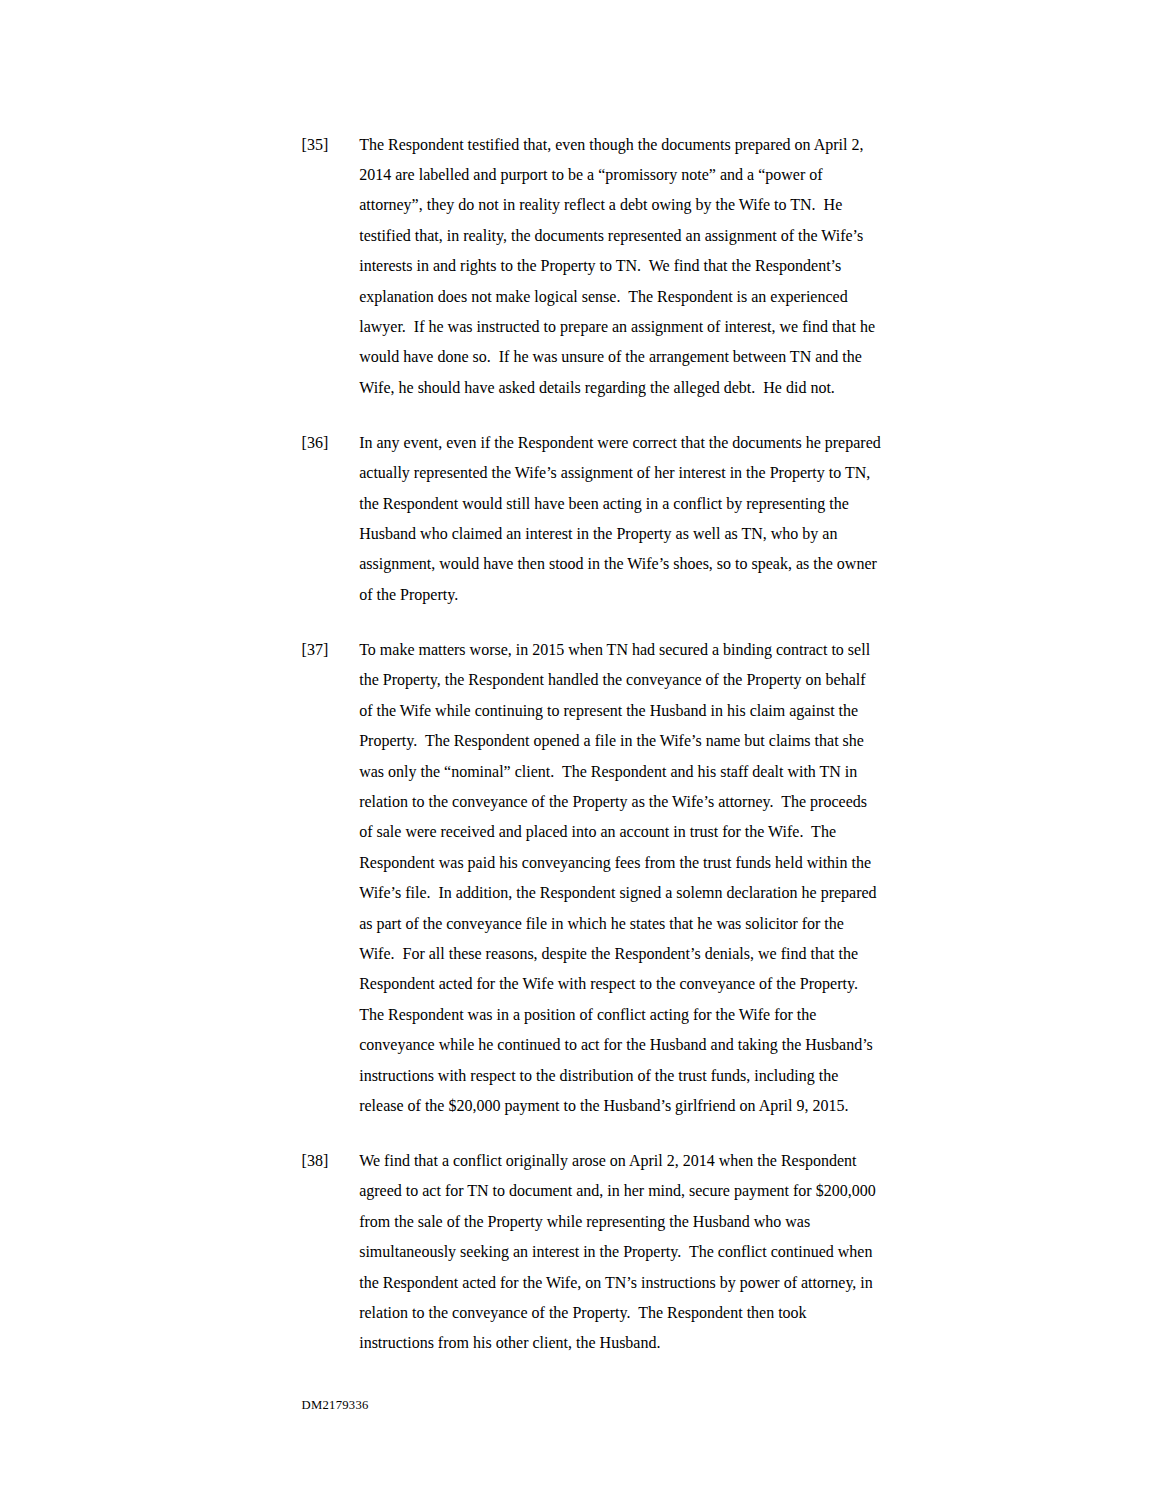[35] The Respondent testified that, even though the documents prepared on April 2, 2014 are labelled and purport to be a “promissory note” and a “power of attorney”, they do not in reality reflect a debt owing by the Wife to TN. He testified that, in reality, the documents represented an assignment of the Wife’s interests in and rights to the Property to TN. We find that the Respondent’s explanation does not make logical sense. The Respondent is an experienced lawyer. If he was instructed to prepare an assignment of interest, we find that he would have done so. If he was unsure of the arrangement between TN and the Wife, he should have asked details regarding the alleged debt. He did not.
[36] In any event, even if the Respondent were correct that the documents he prepared actually represented the Wife’s assignment of her interest in the Property to TN, the Respondent would still have been acting in a conflict by representing the Husband who claimed an interest in the Property as well as TN, who by an assignment, would have then stood in the Wife’s shoes, so to speak, as the owner of the Property.
[37] To make matters worse, in 2015 when TN had secured a binding contract to sell the Property, the Respondent handled the conveyance of the Property on behalf of the Wife while continuing to represent the Husband in his claim against the Property. The Respondent opened a file in the Wife’s name but claims that she was only the “nominal” client. The Respondent and his staff dealt with TN in relation to the conveyance of the Property as the Wife’s attorney. The proceeds of sale were received and placed into an account in trust for the Wife. The Respondent was paid his conveyancing fees from the trust funds held within the Wife’s file. In addition, the Respondent signed a solemn declaration he prepared as part of the conveyance file in which he states that he was solicitor for the Wife. For all these reasons, despite the Respondent’s denials, we find that the Respondent acted for the Wife with respect to the conveyance of the Property. The Respondent was in a position of conflict acting for the Wife for the conveyance while he continued to act for the Husband and taking the Husband’s instructions with respect to the distribution of the trust funds, including the release of the $20,000 payment to the Husband’s girlfriend on April 9, 2015.
[38] We find that a conflict originally arose on April 2, 2014 when the Respondent agreed to act for TN to document and, in her mind, secure payment for $200,000 from the sale of the Property while representing the Husband who was simultaneously seeking an interest in the Property. The conflict continued when the Respondent acted for the Wife, on TN’s instructions by power of attorney, in relation to the conveyance of the Property. The Respondent then took instructions from his other client, the Husband.
DM2179336